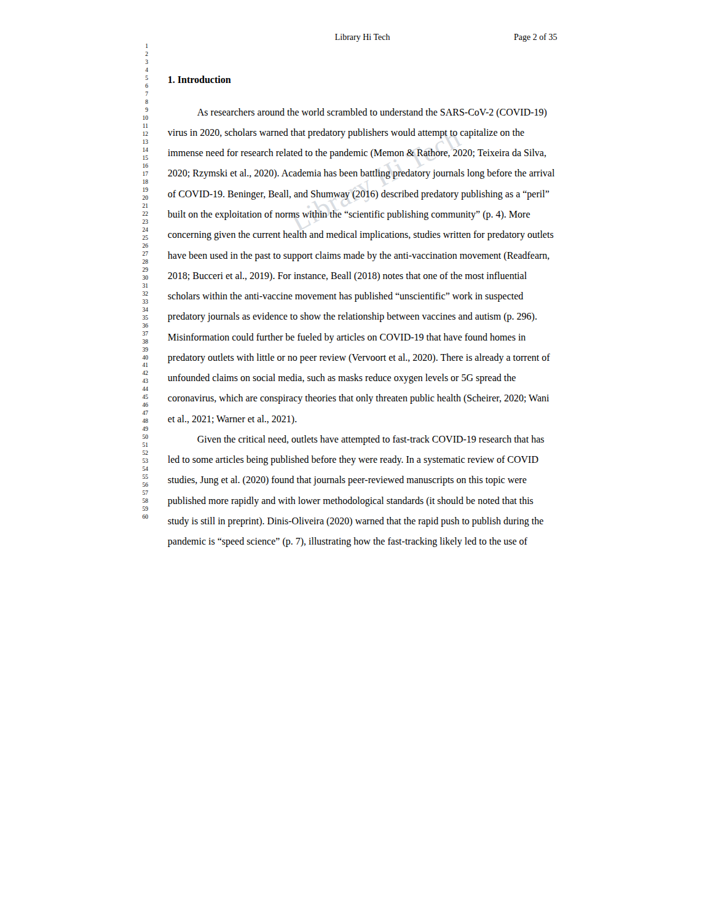Library Hi Tech Page 2 of 35
12345678910 11121314151617181920 21222324252627282930 31323334353637383940 41424344454647484950 51525354555657585960
Library Hi Tech
1. Introduction
As researchers around the world scrambled to understand the SARS-CoV-2 (COVID-19) virus in 2020, scholars warned that predatory publishers would attempt to capitalize on the immense need for research related to the pandemic (Memon & Rathore, 2020; Teixeira da Silva, 2020; Rzymski et al., 2020). Academia has been battling predatory journals long before the arrival of COVID-19. Beninger, Beall, and Shumway (2016) described predatory publishing as a “peril” built on the exploitation of norms within the “scientific publishing community” (p. 4). More concerning given the current health and medical implications, studies written for predatory outlets have been used in the past to support claims made by the anti-vaccination movement (Readfearn, 2018; Bucceri et al., 2019). For instance, Beall (2018) notes that one of the most influential scholars within the anti-vaccine movement has published “unscientific” work in suspected predatory journals as evidence to show the relationship between vaccines and autism (p. 296). Misinformation could further be fueled by articles on COVID-19 that have found homes in predatory outlets with little or no peer review (Vervoort et al., 2020). There is already a torrent of unfounded claims on social media, such as masks reduce oxygen levels or 5G spread the coronavirus, which are conspiracy theories that only threaten public health (Scheirer, 2020; Wani et al., 2021; Warner et al., 2021).
Given the critical need, outlets have attempted to fast-track COVID-19 research that has led to some articles being published before they were ready. In a systematic review of COVID studies, Jung et al. (2020) found that journals peer-reviewed manuscripts on this topic were published more rapidly and with lower methodological standards (it should be noted that this study is still in preprint). Dinis-Oliveira (2020) warned that the rapid push to publish during the pandemic is “speed science” (p. 7), illustrating how the fast-tracking likely led to the use of